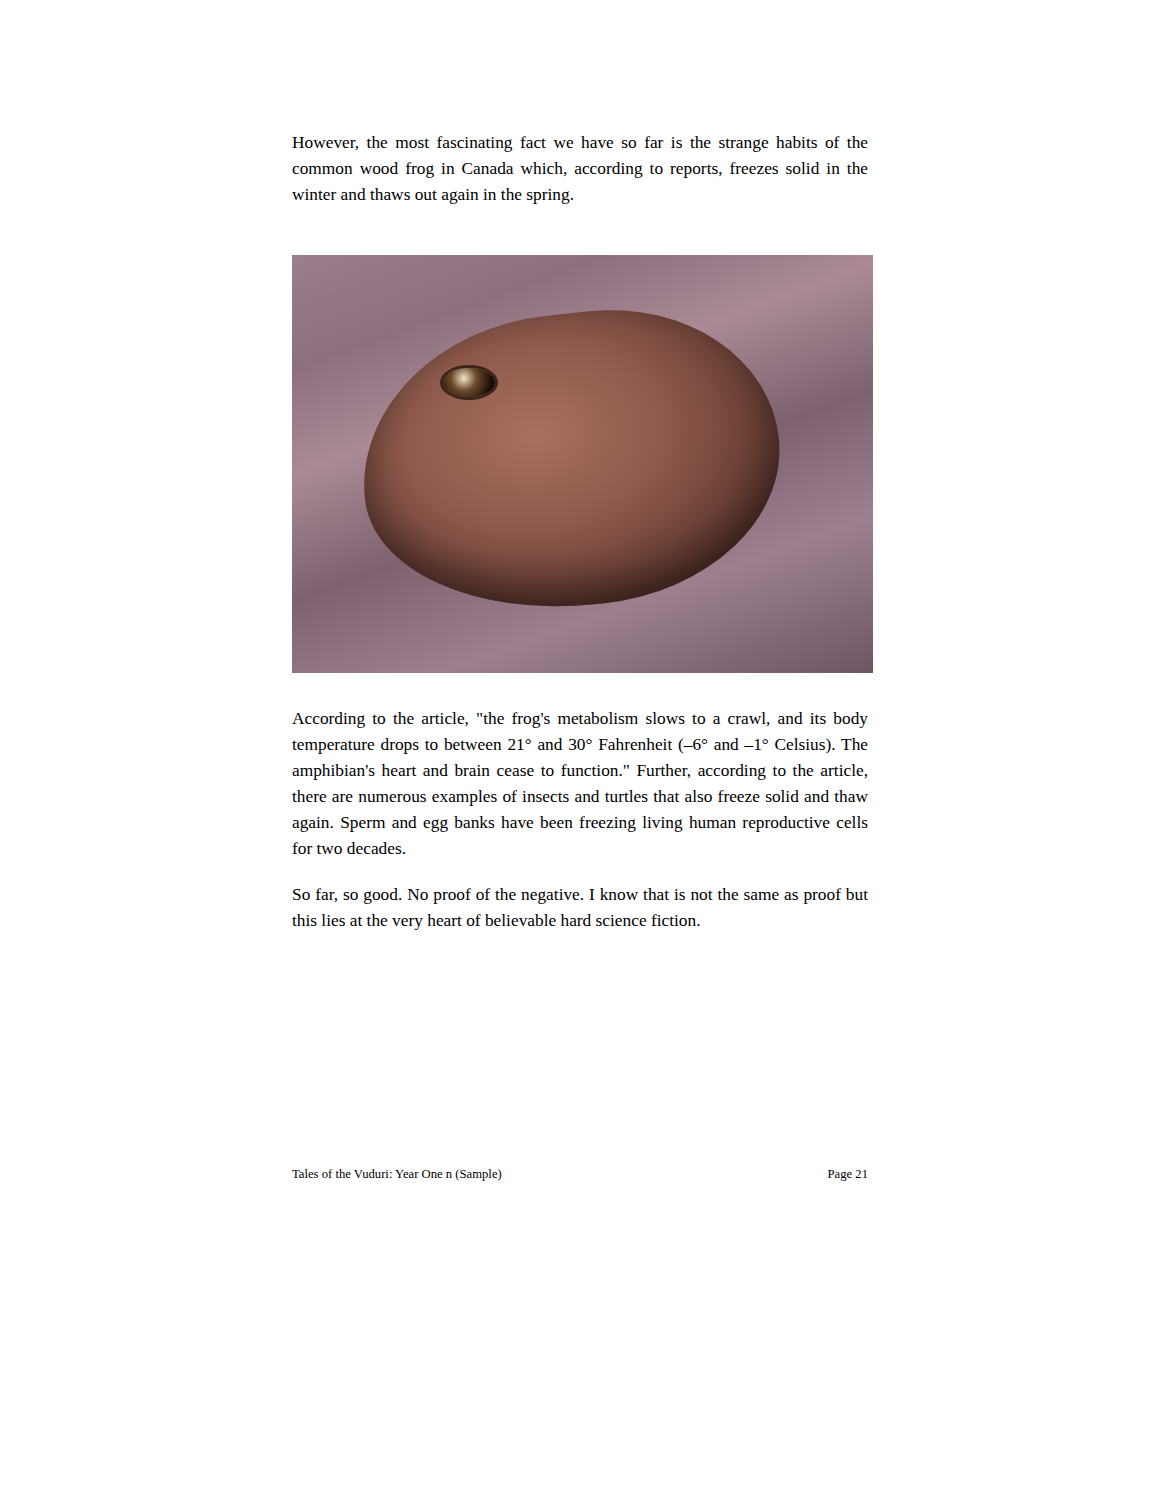However, the most fascinating fact we have so far is the strange habits of the common wood frog in Canada which, according to reports, freezes solid in the winter and thaws out again in the spring.
According to the article, "the frog's metabolism slows to a crawl, and its body temperature drops to between 21° and 30° Fahrenheit (–6° and –1° Celsius). The amphibian's heart and brain cease to function." Further, according to the article, there are numerous examples of insects and turtles that also freeze solid and thaw again. Sperm and egg banks have been freezing living human reproductive cells for two decades.
So far, so good. No proof of the negative. I know that is not the same as proof but this lies at the very heart of believable hard science fiction.
Tales of the Vuduri: Year One n (Sample)
Page 21